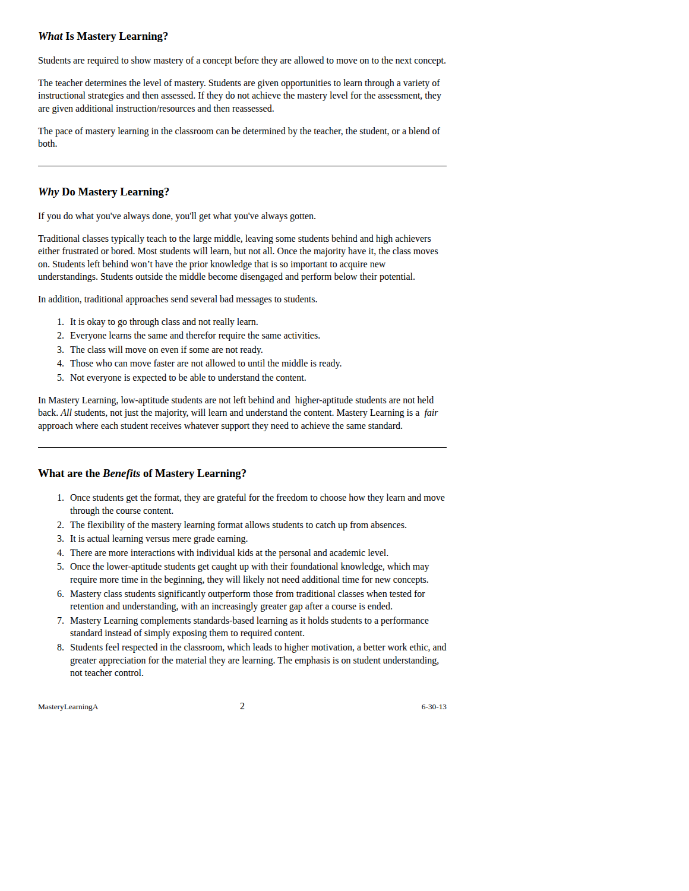What Is Mastery Learning?
Students are required to show mastery of a concept before they are allowed to move on to the next concept.
The teacher determines the level of mastery. Students are given opportunities to learn through a variety of instructional strategies and then assessed. If they do not achieve the mastery level for the assessment, they are given additional instruction/resources and then reassessed.
The pace of mastery learning in the classroom can be determined by the teacher, the student, or a blend of both.
Why Do Mastery Learning?
If you do what you've always done, you'll get what you've always gotten.
Traditional classes typically teach to the large middle, leaving some students behind and high achievers either frustrated or bored. Most students will learn, but not all. Once the majority have it, the class moves on. Students left behind won’t have the prior knowledge that is so important to acquire new understandings. Students outside the middle become disengaged and perform below their potential.
In addition, traditional approaches send several bad messages to students.
It is okay to go through class and not really learn.
Everyone learns the same and therefor require the same activities.
The class will move on even if some are not ready.
Those who can move faster are not allowed to until the middle is ready.
Not everyone is expected to be able to understand the content.
In Mastery Learning, low-aptitude students are not left behind and higher-aptitude students are not held back. All students, not just the majority, will learn and understand the content. Mastery Learning is a fair approach where each student receives whatever support they need to achieve the same standard.
What are the Benefits of Mastery Learning?
Once students get the format, they are grateful for the freedom to choose how they learn and move through the course content.
The flexibility of the mastery learning format allows students to catch up from absences.
It is actual learning versus mere grade earning.
There are more interactions with individual kids at the personal and academic level.
Once the lower-aptitude students get caught up with their foundational knowledge, which may require more time in the beginning, they will likely not need additional time for new concepts.
Mastery class students significantly outperform those from traditional classes when tested for retention and understanding, with an increasingly greater gap after a course is ended.
Mastery Learning complements standards-based learning as it holds students to a performance standard instead of simply exposing them to required content.
Students feel respected in the classroom, which leads to higher motivation, a better work ethic, and greater appreciation for the material they are learning. The emphasis is on student understanding, not teacher control.
MasteryLearningA
2
6-30-13